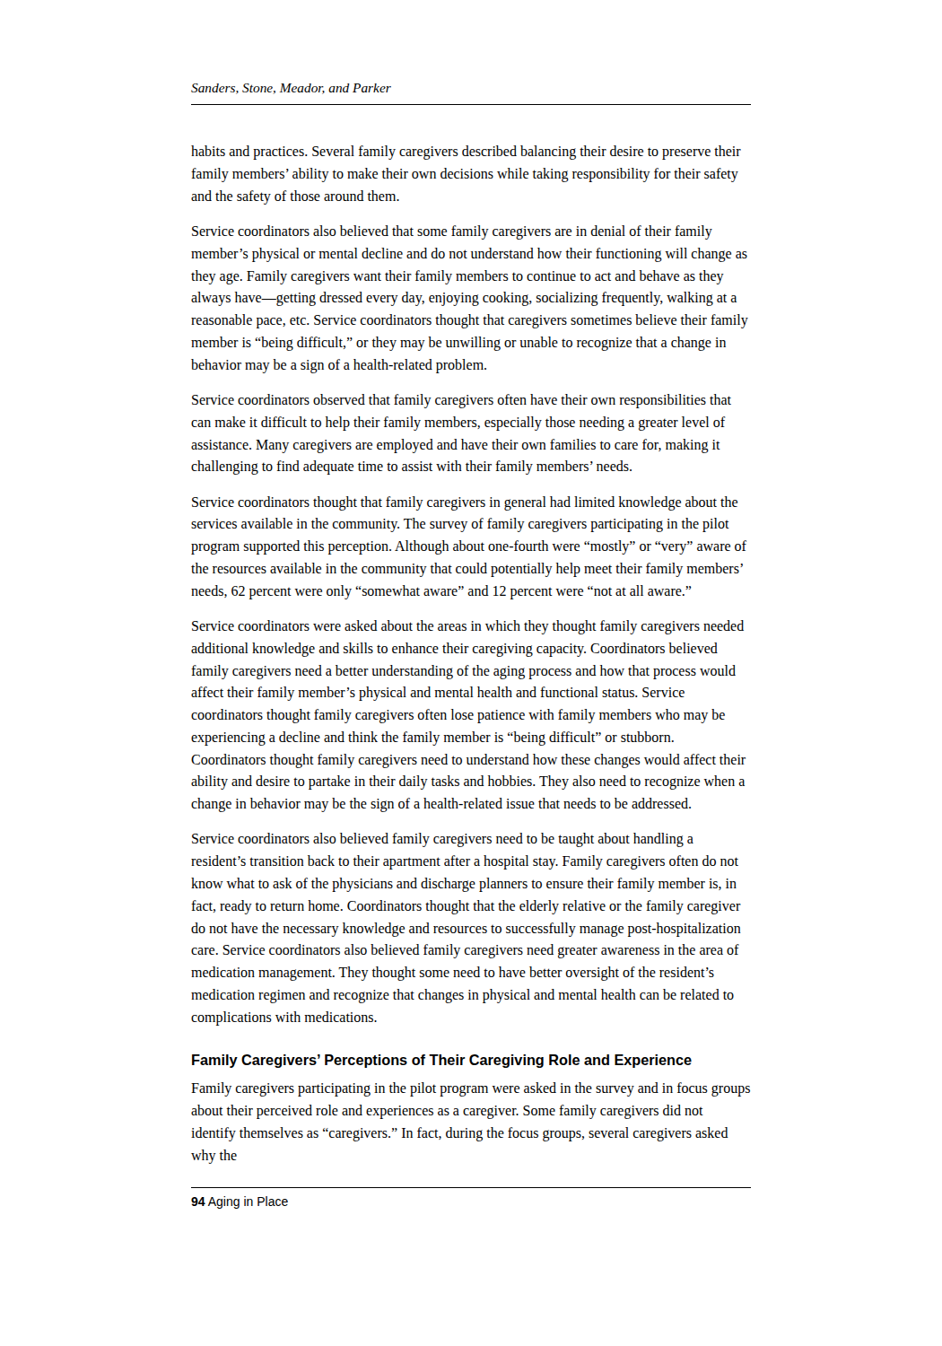Sanders, Stone, Meador, and Parker
habits and practices. Several family caregivers described balancing their desire to preserve their family members’ ability to make their own decisions while taking responsibility for their safety and the safety of those around them.
Service coordinators also believed that some family caregivers are in denial of their family member’s physical or mental decline and do not understand how their functioning will change as they age. Family caregivers want their family members to continue to act and behave as they always have—getting dressed every day, enjoying cooking, socializing frequently, walking at a reasonable pace, etc. Service coordinators thought that caregivers sometimes believe their family member is “being difficult,” or they may be unwilling or unable to recognize that a change in behavior may be a sign of a health-related problem.
Service coordinators observed that family caregivers often have their own responsibilities that can make it difficult to help their family members, especially those needing a greater level of assistance. Many caregivers are employed and have their own families to care for, making it challenging to find adequate time to assist with their family members’ needs.
Service coordinators thought that family caregivers in general had limited knowledge about the services available in the community. The survey of family caregivers participating in the pilot program supported this perception. Although about one-fourth were “mostly” or “very” aware of the resources available in the community that could potentially help meet their family members’ needs, 62 percent were only “somewhat aware” and 12 percent were “not at all aware.”
Service coordinators were asked about the areas in which they thought family caregivers needed additional knowledge and skills to enhance their caregiving capacity. Coordinators believed family caregivers need a better understanding of the aging process and how that process would affect their family member’s physical and mental health and functional status. Service coordinators thought family caregivers often lose patience with family members who may be experiencing a decline and think the family member is “being difficult” or stubborn. Coordinators thought family caregivers need to understand how these changes would affect their ability and desire to partake in their daily tasks and hobbies. They also need to recognize when a change in behavior may be the sign of a health-related issue that needs to be addressed.
Service coordinators also believed family caregivers need to be taught about handling a resident’s transition back to their apartment after a hospital stay. Family caregivers often do not know what to ask of the physicians and discharge planners to ensure their family member is, in fact, ready to return home. Coordinators thought that the elderly relative or the family caregiver do not have the necessary knowledge and resources to successfully manage post-hospitalization care. Service coordinators also believed family caregivers need greater awareness in the area of medication management. They thought some need to have better oversight of the resident’s medication regimen and recognize that changes in physical and mental health can be related to complications with medications.
Family Caregivers’ Perceptions of Their Caregiving Role and Experience
Family caregivers participating in the pilot program were asked in the survey and in focus groups about their perceived role and experiences as a caregiver. Some family caregivers did not identify themselves as “caregivers.” In fact, during the focus groups, several caregivers asked why the
94 Aging in Place